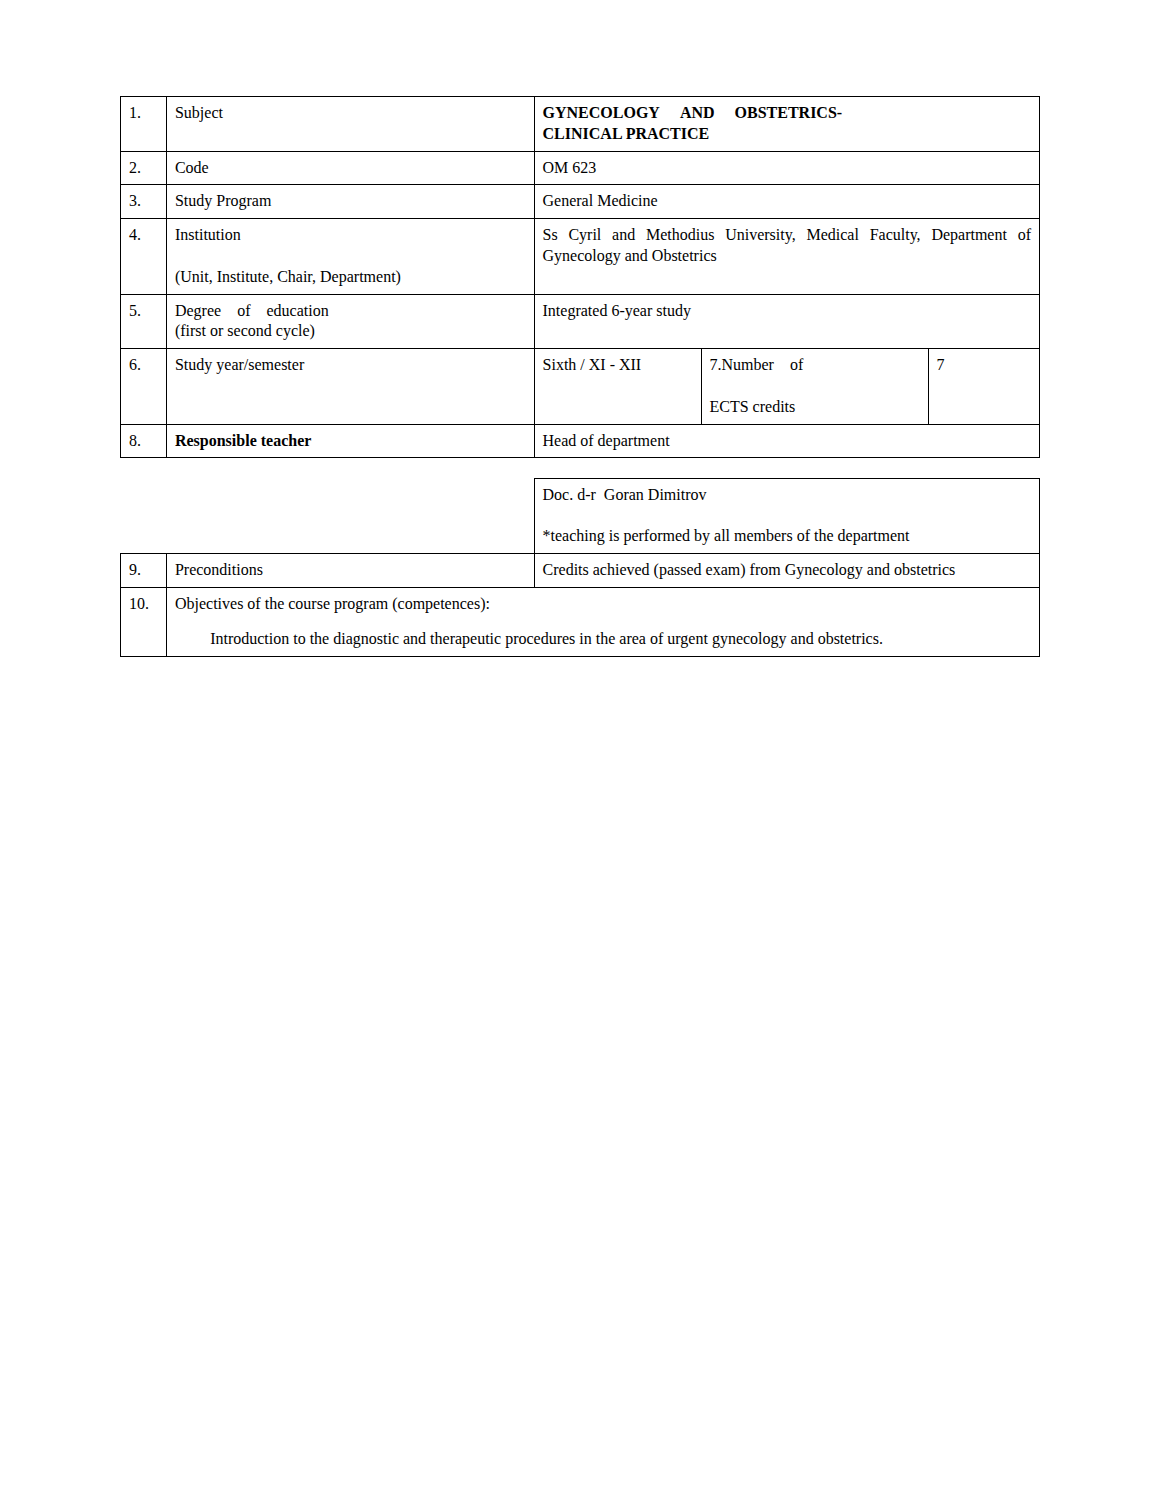| 1. | Subject | GYNECOLOGY AND OBSTETRICS- CLINICAL PRACTICE |
| 2. | Code | OM 623 |
| 3. | Study Program | General Medicine |
| 4. | Institution (Unit, Institute, Chair, Department) | Ss Cyril and Methodius University, Medical Faculty, Department of Gynecology and Obstetrics |
| 5. | Degree of education (first or second cycle) | Integrated 6-year study |
| 6. | Study year/semester | / Sixth / XI - XII / 7.Number of ECTS credits / 7 / |
| 8. | Responsible teacher | Head of department |
| | | Doc. d-r Goran Dimitrov *teaching is performed by all members of the department |
| 9. | Preconditions | Credits achieved (passed exam) from Gynecology and obstetrics |
| 10. | Objectives of the course program (competences): Introduction to the diagnostic and therapeutic procedures in the area of urgent gynecology and obstetrics. |